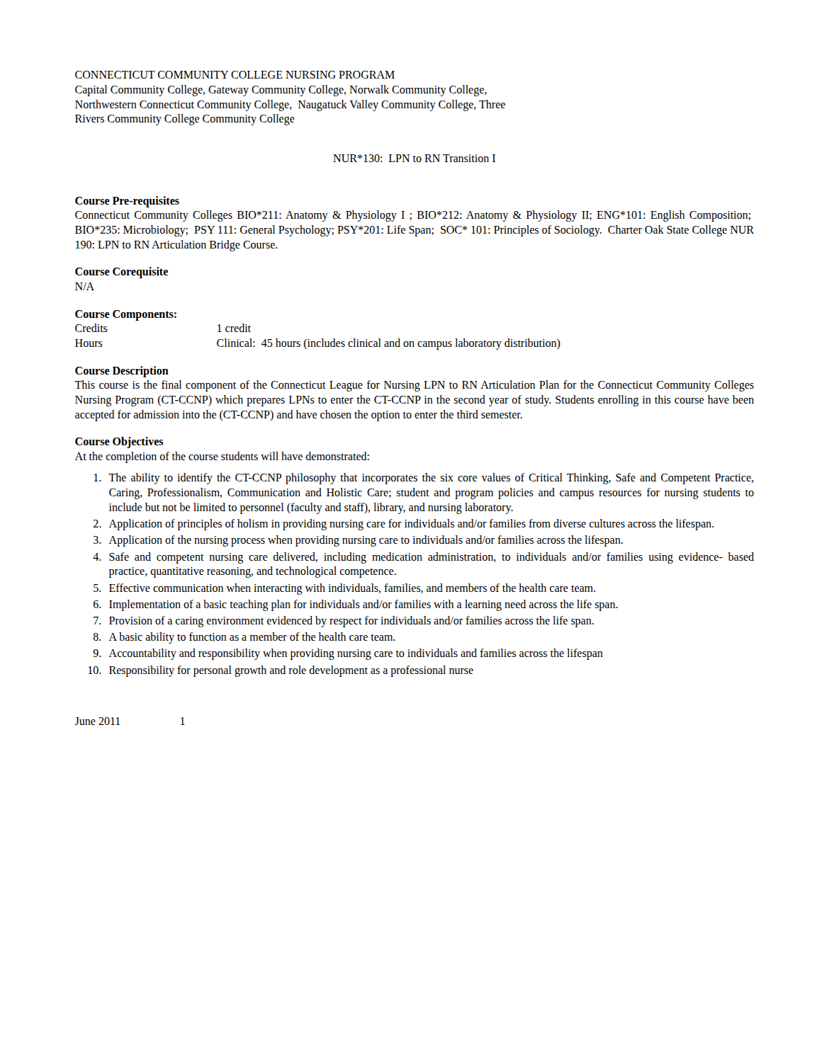CONNECTICUT COMMUNITY COLLEGE NURSING PROGRAM
Capital Community College, Gateway Community College, Norwalk Community College,
Northwestern Connecticut Community College, Naugatuck Valley Community College, Three
Rivers Community College Community College
NUR*130: LPN to RN Transition I
Course Pre-requisites
Connecticut Community Colleges BIO*211: Anatomy & Physiology I ; BIO*212: Anatomy & Physiology II; ENG*101: English Composition; BIO*235: Microbiology; PSY 111: General Psychology; PSY*201: Life Span; SOC* 101: Principles of Sociology. Charter Oak State College NUR 190: LPN to RN Articulation Bridge Course.
Course Corequisite
N/A
Course Components:
| Credits | 1 credit |
| Hours | Clinical: 45 hours (includes clinical and on campus laboratory distribution) |
Course Description
This course is the final component of the Connecticut League for Nursing LPN to RN Articulation Plan for the Connecticut Community Colleges Nursing Program (CT-CCNP) which prepares LPNs to enter the CT-CCNP in the second year of study. Students enrolling in this course have been accepted for admission into the (CT-CCNP) and have chosen the option to enter the third semester.
Course Objectives
At the completion of the course students will have demonstrated:
The ability to identify the CT-CCNP philosophy that incorporates the six core values of Critical Thinking, Safe and Competent Practice, Caring, Professionalism, Communication and Holistic Care; student and program policies and campus resources for nursing students to include but not be limited to personnel (faculty and staff), library, and nursing laboratory.
Application of principles of holism in providing nursing care for individuals and/or families from diverse cultures across the lifespan.
Application of the nursing process when providing nursing care to individuals and/or families across the lifespan.
Safe and competent nursing care delivered, including medication administration, to individuals and/or families using evidence- based practice, quantitative reasoning, and technological competence.
Effective communication when interacting with individuals, families, and members of the health care team.
Implementation of a basic teaching plan for individuals and/or families with a learning need across the life span.
Provision of a caring environment evidenced by respect for individuals and/or families across the life span.
A basic ability to function as a member of the health care team.
Accountability and responsibility when providing nursing care to individuals and families across the lifespan
Responsibility for personal growth and role development as a professional nurse
June 2011 1